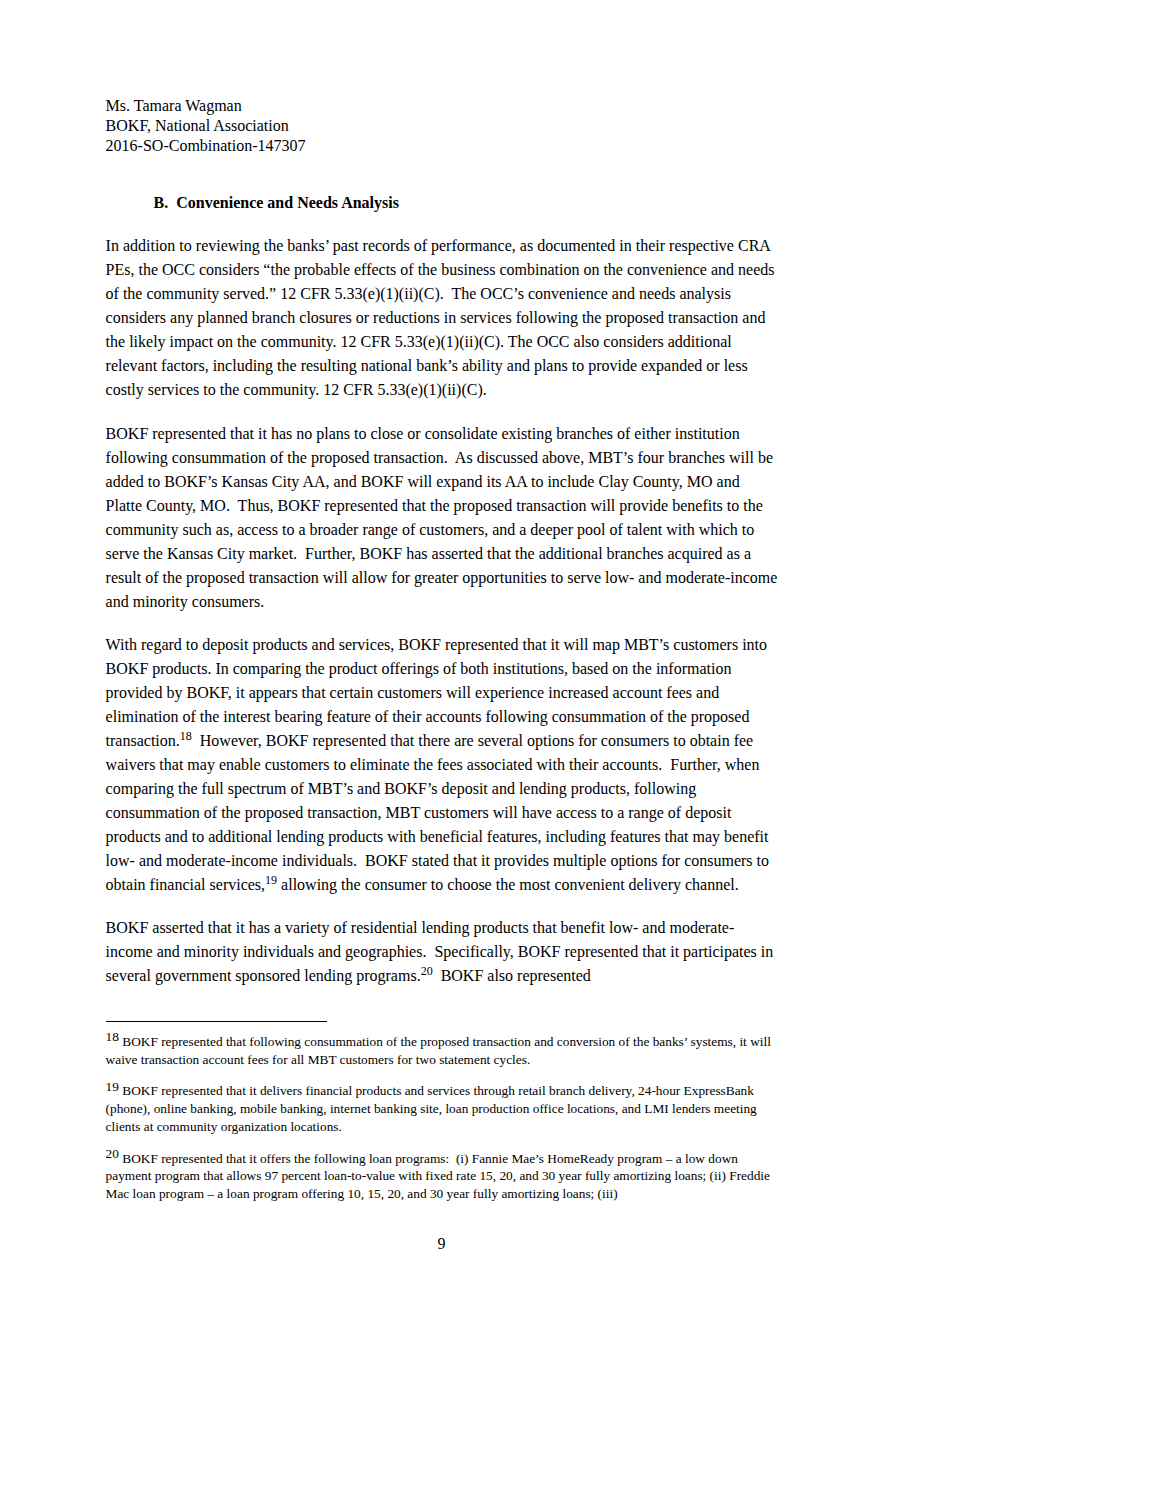Ms. Tamara Wagman
BOKF, National Association
2016-SO-Combination-147307
B. Convenience and Needs Analysis
In addition to reviewing the banks’ past records of performance, as documented in their respective CRA PEs, the OCC considers “the probable effects of the business combination on the convenience and needs of the community served.” 12 CFR 5.33(e)(1)(ii)(C). The OCC’s convenience and needs analysis considers any planned branch closures or reductions in services following the proposed transaction and the likely impact on the community. 12 CFR 5.33(e)(1)(ii)(C). The OCC also considers additional relevant factors, including the resulting national bank’s ability and plans to provide expanded or less costly services to the community. 12 CFR 5.33(e)(1)(ii)(C).
BOKF represented that it has no plans to close or consolidate existing branches of either institution following consummation of the proposed transaction. As discussed above, MBT’s four branches will be added to BOKF’s Kansas City AA, and BOKF will expand its AA to include Clay County, MO and Platte County, MO. Thus, BOKF represented that the proposed transaction will provide benefits to the community such as, access to a broader range of customers, and a deeper pool of talent with which to serve the Kansas City market. Further, BOKF has asserted that the additional branches acquired as a result of the proposed transaction will allow for greater opportunities to serve low- and moderate-income and minority consumers.
With regard to deposit products and services, BOKF represented that it will map MBT’s customers into BOKF products. In comparing the product offerings of both institutions, based on the information provided by BOKF, it appears that certain customers will experience increased account fees and elimination of the interest bearing feature of their accounts following consummation of the proposed transaction.18 However, BOKF represented that there are several options for consumers to obtain fee waivers that may enable customers to eliminate the fees associated with their accounts. Further, when comparing the full spectrum of MBT’s and BOKF’s deposit and lending products, following consummation of the proposed transaction, MBT customers will have access to a range of deposit products and to additional lending products with beneficial features, including features that may benefit low- and moderate-income individuals. BOKF stated that it provides multiple options for consumers to obtain financial services,19 allowing the consumer to choose the most convenient delivery channel.
BOKF asserted that it has a variety of residential lending products that benefit low- and moderate-income and minority individuals and geographies. Specifically, BOKF represented that it participates in several government sponsored lending programs.20 BOKF also represented
18 BOKF represented that following consummation of the proposed transaction and conversion of the banks’ systems, it will waive transaction account fees for all MBT customers for two statement cycles.
19 BOKF represented that it delivers financial products and services through retail branch delivery, 24-hour ExpressBank (phone), online banking, mobile banking, internet banking site, loan production office locations, and LMI lenders meeting clients at community organization locations.
20 BOKF represented that it offers the following loan programs: (i) Fannie Mae’s HomeReady program – a low down payment program that allows 97 percent loan-to-value with fixed rate 15, 20, and 30 year fully amortizing loans; (ii) Freddie Mac loan program – a loan program offering 10, 15, 20, and 30 year fully amortizing loans; (iii)
9